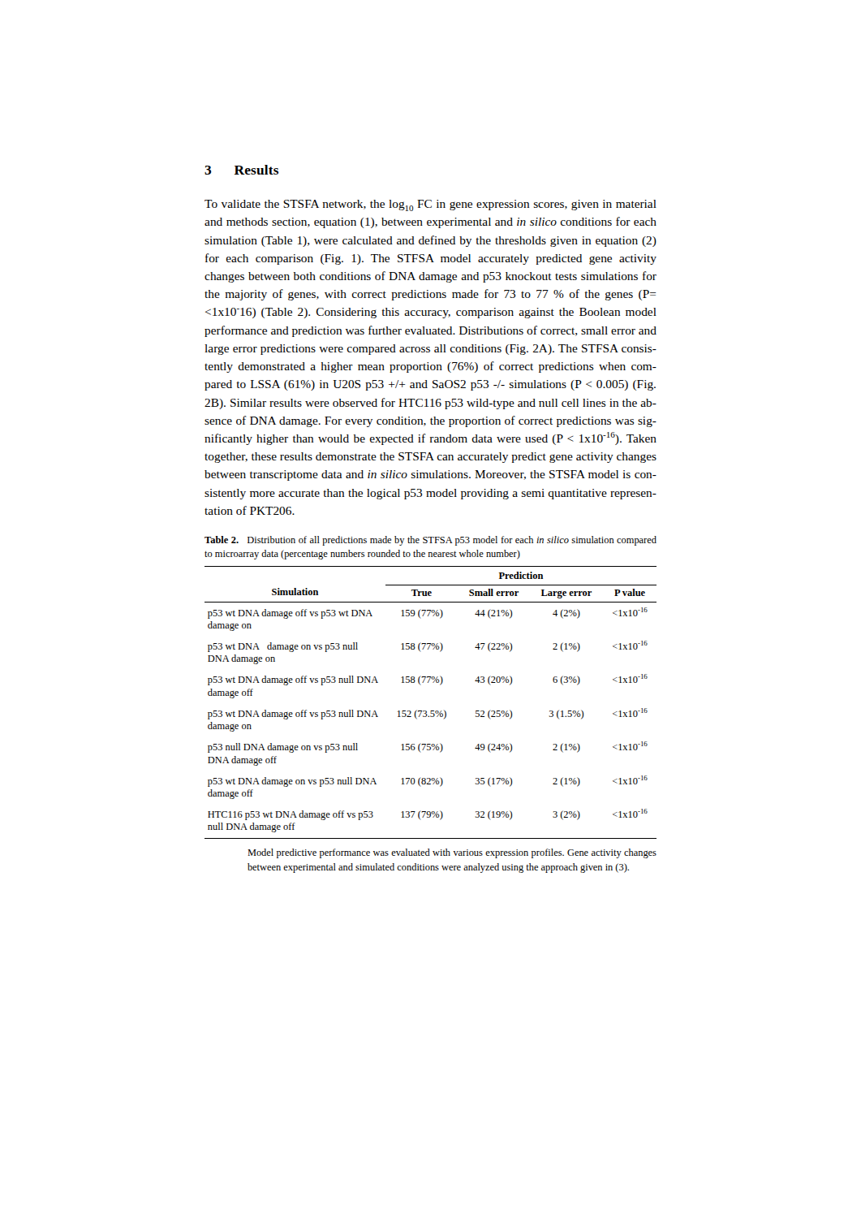3 Results
To validate the STSFA network, the log10 FC in gene expression scores, given in material and methods section, equation (1), between experimental and in silico conditions for each simulation (Table 1), were calculated and defined by the thresholds given in equation (2) for each comparison (Fig. 1). The STFSA model accurately predicted gene activity changes between both conditions of DNA damage and p53 knockout tests simulations for the majority of genes, with correct predictions made for 73 to 77 % of the genes (P=<1x10-16) (Table 2). Considering this accuracy, comparison against the Boolean model performance and prediction was further evaluated. Distributions of correct, small error and large error predictions were compared across all conditions (Fig. 2A). The STFSA consistently demonstrated a higher mean proportion (76%) of correct predictions when compared to LSSA (61%) in U20S p53 +/+ and SaOS2 p53 -/- simulations (P < 0.005) (Fig. 2B). Similar results were observed for HTC116 p53 wild-type and null cell lines in the absence of DNA damage. For every condition, the proportion of correct predictions was significantly higher than would be expected if random data were used (P < 1x10-16). Taken together, these results demonstrate the STSFA can accurately predict gene activity changes between transcriptome data and in silico simulations. Moreover, the STSFA model is consistently more accurate than the logical p53 model providing a semi quantitative representation of PKT206.
Table 2. Distribution of all predictions made by the STFSA p53 model for each in silico simulation compared to microarray data (percentage numbers rounded to the nearest whole number)
| | Prediction |
| --- | --- |
| Simulation | True | Small error | Large error | P value |
| p53 wt DNA damage off vs p53 wt DNA damage on | 159 (77%) | 44 (21%) | 4 (2%) | <1x10 -16 |
| p53 wt DNA damage on vs p53 null DNA damage on | 158 (77%) | 47 (22%) | 2 (1%) | <1x10 -16 |
| p53 wt DNA damage off vs p53 null DNA damage off | 158 (77%) | 43 (20%) | 6 (3%) | <1x10 -16 |
| p53 wt DNA damage off vs p53 null DNA damage on | 152 (73.5%) | 52 (25%) | 3 (1.5%) | <1x10 -16 |
| p53 null DNA damage on vs p53 null DNA damage off | 156 (75%) | 49 (24%) | 2 (1%) | <1x10 -16 |
| p53 wt DNA damage on vs p53 null DNA damage off | 170 (82%) | 35 (17%) | 2 (1%) | <1x10 -16 |
| HTC116 p53 wt DNA damage off vs p53 null DNA damage off | 137 (79%) | 32 (19%) | 3 (2%) | <1x10 -16 |
Model predictive performance was evaluated with various expression profiles. Gene activity changes between experimental and simulated conditions were analyzed using the approach given in (3).